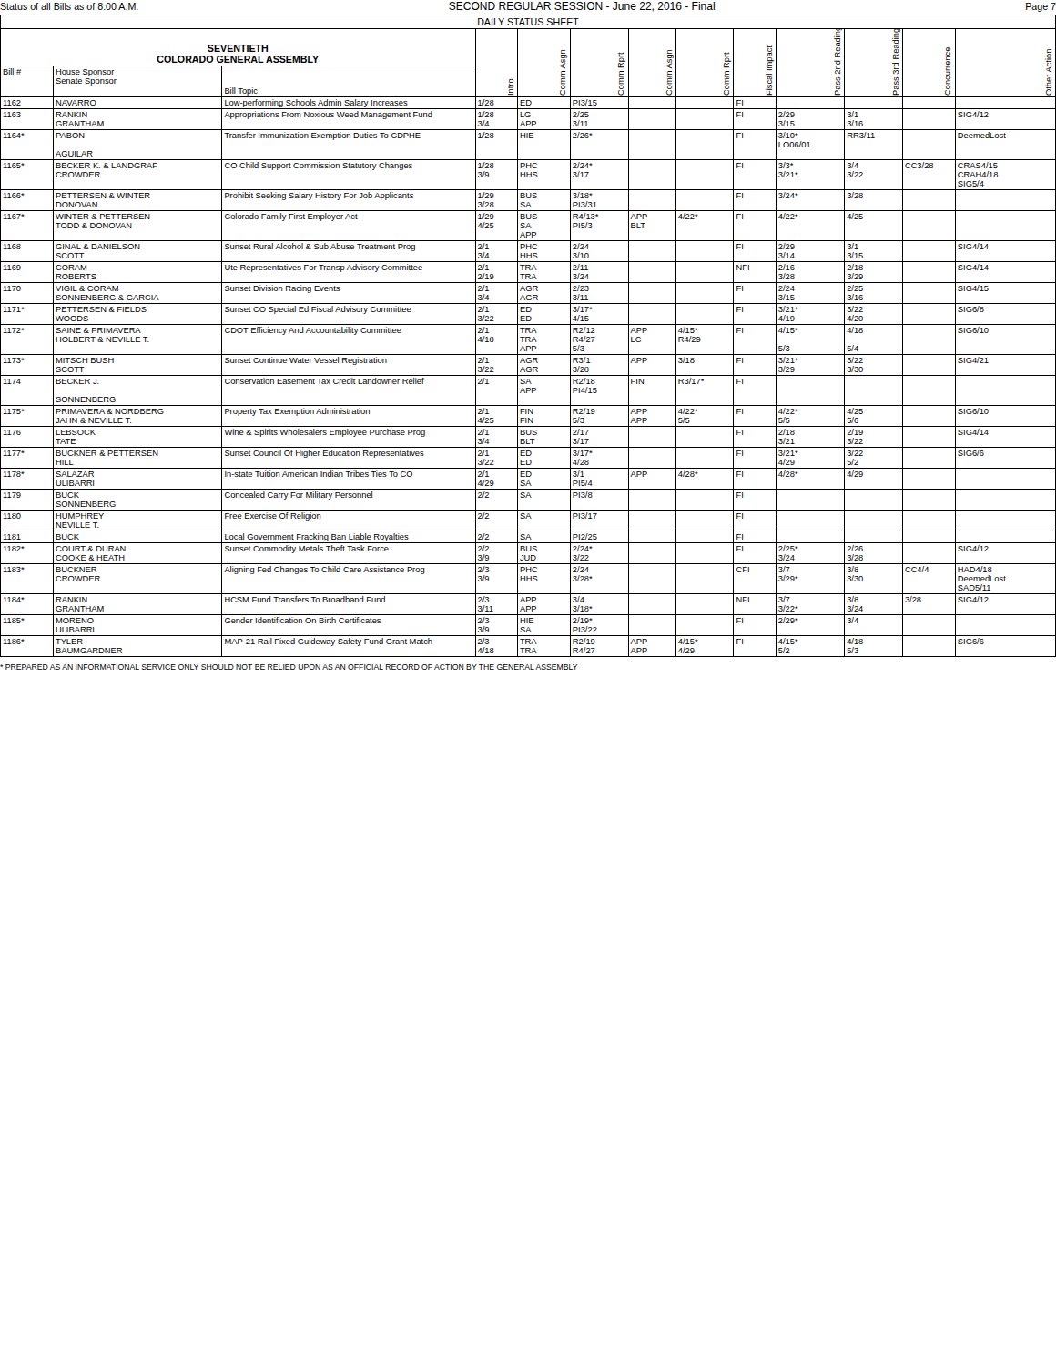Status of all Bills as of 8:00 A.M.
SECOND REGULAR SESSION - June 22, 2016 - Final
Page 7
| DAILY STATUS SHEET |
| --- |
| SEVENTIETH COLORADO GENERAL ASSEMBLY | Intro | Comm Asgn | Comm Rprt | Comm Asgn | Comm Rprt | Fiscal Impact | Pass 2nd Reading | Pass 3rd Reading | Concurrence | Other Action |
| Bill # | House Sponsor Senate Sponsor | Bill Topic |
| 1162 | NAVARRO | Low-performing Schools Admin Salary Increases | 1/28 | ED | PI3/15 | | | FI | | | | |
| 1163 | RANKIN GRANTHAM | Appropriations From Noxious Weed Management Fund | 1/28 3/4 | LG APP | 2/25 3/11 | | | FI | 2/29 3/15 | 3/1 3/16 | | SIG4/12 |
| 1164* | PABON AGUILAR | Transfer Immunization Exemption Duties To CDPHE | 1/28 | HIE | 2/26* | | | FI | 3/10* LO06/01 | RR3/11 | | DeemedLost |
| 1165* | BECKER K. & LANDGRAF CROWDER | CO Child Support Commission Statutory Changes | 1/28 3/9 | PHC HHS | 2/24* 3/17 | | | FI | 3/3* 3/21* | 3/4 3/22 | CC3/28 | CRAS4/15 CRAH4/18 SIG5/4 |
| 1166* | PETTERSEN & WINTER DONOVAN | Prohibit Seeking Salary History For Job Applicants | 1/29 3/28 | BUS SA | 3/18* PI3/31 | | | FI | 3/24* | 3/28 | | |
| 1167* | WINTER & PETTERSEN TODD & DONOVAN | Colorado Family First Employer Act | 1/29 4/25 | BUS SA APP | R4/13* PI5/3 | APP BLT | 4/22* | FI | 4/22* | 4/25 | | |
| 1168 | GINAL & DANIELSON SCOTT | Sunset Rural Alcohol & Sub Abuse Treatment Prog | 2/1 3/4 | PHC HHS | 2/24 3/10 | | | FI | 2/29 3/14 | 3/1 3/15 | | SIG4/14 |
| 1169 | CORAM ROBERTS | Ute Representatives For Transp Advisory Committee | 2/1 2/19 | TRA TRA | 2/11 3/24 | | | NFI | 2/16 3/28 | 2/18 3/29 | | SIG4/14 |
| 1170 | VIGIL & CORAM SONNENBERG & GARCIA | Sunset Division Racing Events | 2/1 3/4 | AGR AGR | 2/23 3/11 | | | FI | 2/24 3/15 | 2/25 3/16 | | SIG4/15 |
| 1171* | PETTERSEN & FIELDS WOODS | Sunset CO Special Ed Fiscal Advisory Committee | 2/1 3/22 | ED ED | 3/17* 4/15 | | | FI | 3/21* 4/19 | 3/22 4/20 | | SIG6/8 |
| 1172* | SAINE & PRIMAVERA HOLBERT & NEVILLE T. | CDOT Efficiency And Accountability Committee | 2/1 4/18 | TRA TRA APP | R2/12 R4/27 5/3 | APP LC | 4/15* R4/29 | FI | 4/15* 5/3 | 4/18 5/4 | | SIG6/10 |
| 1173* | MITSCH BUSH SCOTT | Sunset Continue Water Vessel Registration | 2/1 3/22 | AGR AGR | R3/1 3/28 | APP | 3/18 | FI | 3/21* 3/29 | 3/22 3/30 | | SIG4/21 |
| 1174 | BECKER J. SONNENBERG | Conservation Easement Tax Credit Landowner Relief | 2/1 | SA APP | R2/18 PI4/15 | FIN | R3/17* | FI | | | | |
| 1175* | PRIMAVERA & NORDBERG JAHN & NEVILLE T. | Property Tax Exemption Administration | 2/1 4/25 | FIN FIN | R2/19 5/3 | APP APP | 4/22* 5/5 | FI | 4/22* 5/5 | 4/25 5/6 | | SIG6/10 |
| 1176 | LEBSOCK TATE | Wine & Spirits Wholesalers Employee Purchase Prog | 2/1 3/4 | BUS BLT | 2/17 3/17 | | | FI | 2/18 3/21 | 2/19 3/22 | | SIG4/14 |
| 1177* | BUCKNER & PETTERSEN HILL | Sunset Council Of Higher Education Representatives | 2/1 3/22 | ED ED | 3/17* 4/28 | | | FI | 3/21* 4/29 | 3/22 5/2 | | SIG6/6 |
| 1178* | SALAZAR ULIBARRI | In-state Tuition American Indian Tribes Ties To CO | 2/1 4/29 | ED SA | 3/1 PI5/4 | APP | 4/28* | FI | 4/28* | 4/29 | | |
| 1179 | BUCK SONNENBERG | Concealed Carry For Military Personnel | 2/2 | SA | PI3/8 | | | FI | | | | |
| 1180 | HUMPHREY NEVILLE T. | Free Exercise Of Religion | 2/2 | SA | PI3/17 | | | FI | | | | |
| 1181 | BUCK | Local Government Fracking Ban Liable Royalties | 2/2 | SA | PI2/25 | | | FI | | | | |
| 1182* | COURT & DURAN COOKE & HEATH | Sunset Commodity Metals Theft Task Force | 2/2 3/9 | BUS JUD | 2/24* 3/22 | | | FI | 2/25* 3/24 | 2/26 3/28 | | SIG4/12 |
| 1183* | BUCKNER CROWDER | Aligning Fed Changes To Child Care Assistance Prog | 2/3 3/9 | PHC HHS | 2/24 3/28* | | | CFI | 3/7 3/29* | 3/8 3/30 | CC4/4 | HAD4/18 DeemedLost SAD5/11 |
| 1184* | RANKIN GRANTHAM | HCSM Fund Transfers To Broadband Fund | 2/3 3/11 | APP APP | 3/4 3/18* | | | NFI | 3/7 3/22* | 3/8 3/24 | 3/28 | SIG4/12 |
| 1185* | MORENO ULIBARRI | Gender Identification On Birth Certificates | 2/3 3/9 | HIE SA | 2/19* PI3/22 | | | FI | 2/29* | 3/4 | | |
| 1186* | TYLER BAUMGARDNER | MAP-21 Rail Fixed Guideway Safety Fund Grant Match | 2/3 4/18 | TRA TRA | R2/19 R4/27 | APP APP | 4/15* 4/29 | FI | 4/15* 5/2 | 4/18 5/3 | | SIG6/6 |
* PREPARED AS AN INFORMATIONAL SERVICE ONLY SHOULD NOT BE RELIED UPON AS AN OFFICIAL RECORD OF ACTION BY THE GENERAL ASSEMBLY